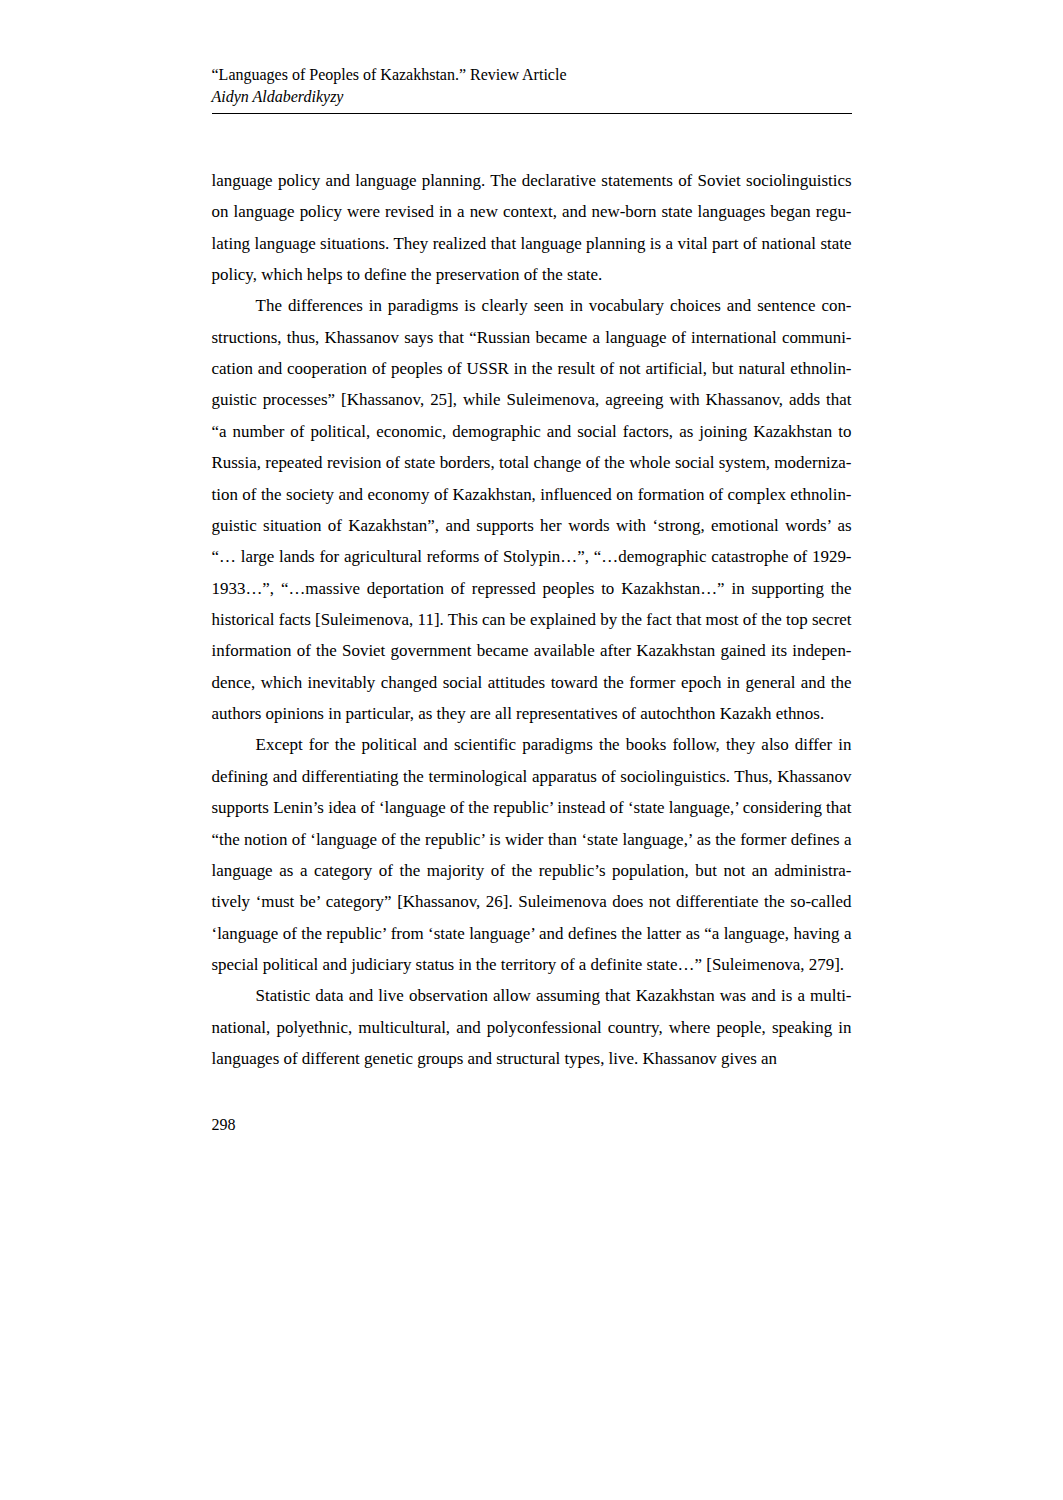“Languages of Peoples of Kazakhstan.” Review Article
Aidyn Aldaberdikyzy
language policy and language planning. The declarative statements of Soviet sociolinguistics on language policy were revised in a new context, and new-born state languages began regulating language situations. They realized that language planning is a vital part of national state policy, which helps to define the preservation of the state.
The differences in paradigms is clearly seen in vocabulary choices and sentence constructions, thus, Khassanov says that “Russian became a language of international communication and cooperation of peoples of USSR in the result of not artificial, but natural ethnolinguistic processes” [Khassanov, 25], while Suleimenova, agreeing with Khassanov, adds that “a number of political, economic, demographic and social factors, as joining Kazakhstan to Russia, repeated revision of state borders, total change of the whole social system, modernization of the society and economy of Kazakhstan, influenced on formation of complex ethnolinguistic situation of Kazakhstan”, and supports her words with ‘strong, emotional words’ as “… large lands for agricultural reforms of Stolypin…”, “…demographic catastrophe of 1929-1933…”, “…massive deportation of repressed peoples to Kazakhstan…” in supporting the historical facts [Suleimenova, 11]. This can be explained by the fact that most of the top secret information of the Soviet government became available after Kazakhstan gained its independence, which inevitably changed social attitudes toward the former epoch in general and the authors opinions in particular, as they are all representatives of autochthon Kazakh ethnos.
Except for the political and scientific paradigms the books follow, they also differ in defining and differentiating the terminological apparatus of sociolinguistics. Thus, Khassanov supports Lenin’s idea of ‘language of the republic’ instead of ‘state language,’ considering that “the notion of ‘language of the republic’ is wider than ‘state language,’ as the former defines a language as a category of the majority of the republic’s population, but not an administratively ‘must be’ category” [Khassanov, 26]. Suleimenova does not differentiate the so-called ‘language of the republic’ from ‘state language’ and defines the latter as “a language, having a special political and judiciary status in the territory of a definite state…” [Suleimenova, 279].
Statistic data and live observation allow assuming that Kazakhstan was and is a multinational, polyethnic, multicultural, and polyconfessional country, where people, speaking in languages of different genetic groups and structural types, live. Khassanov gives an
298